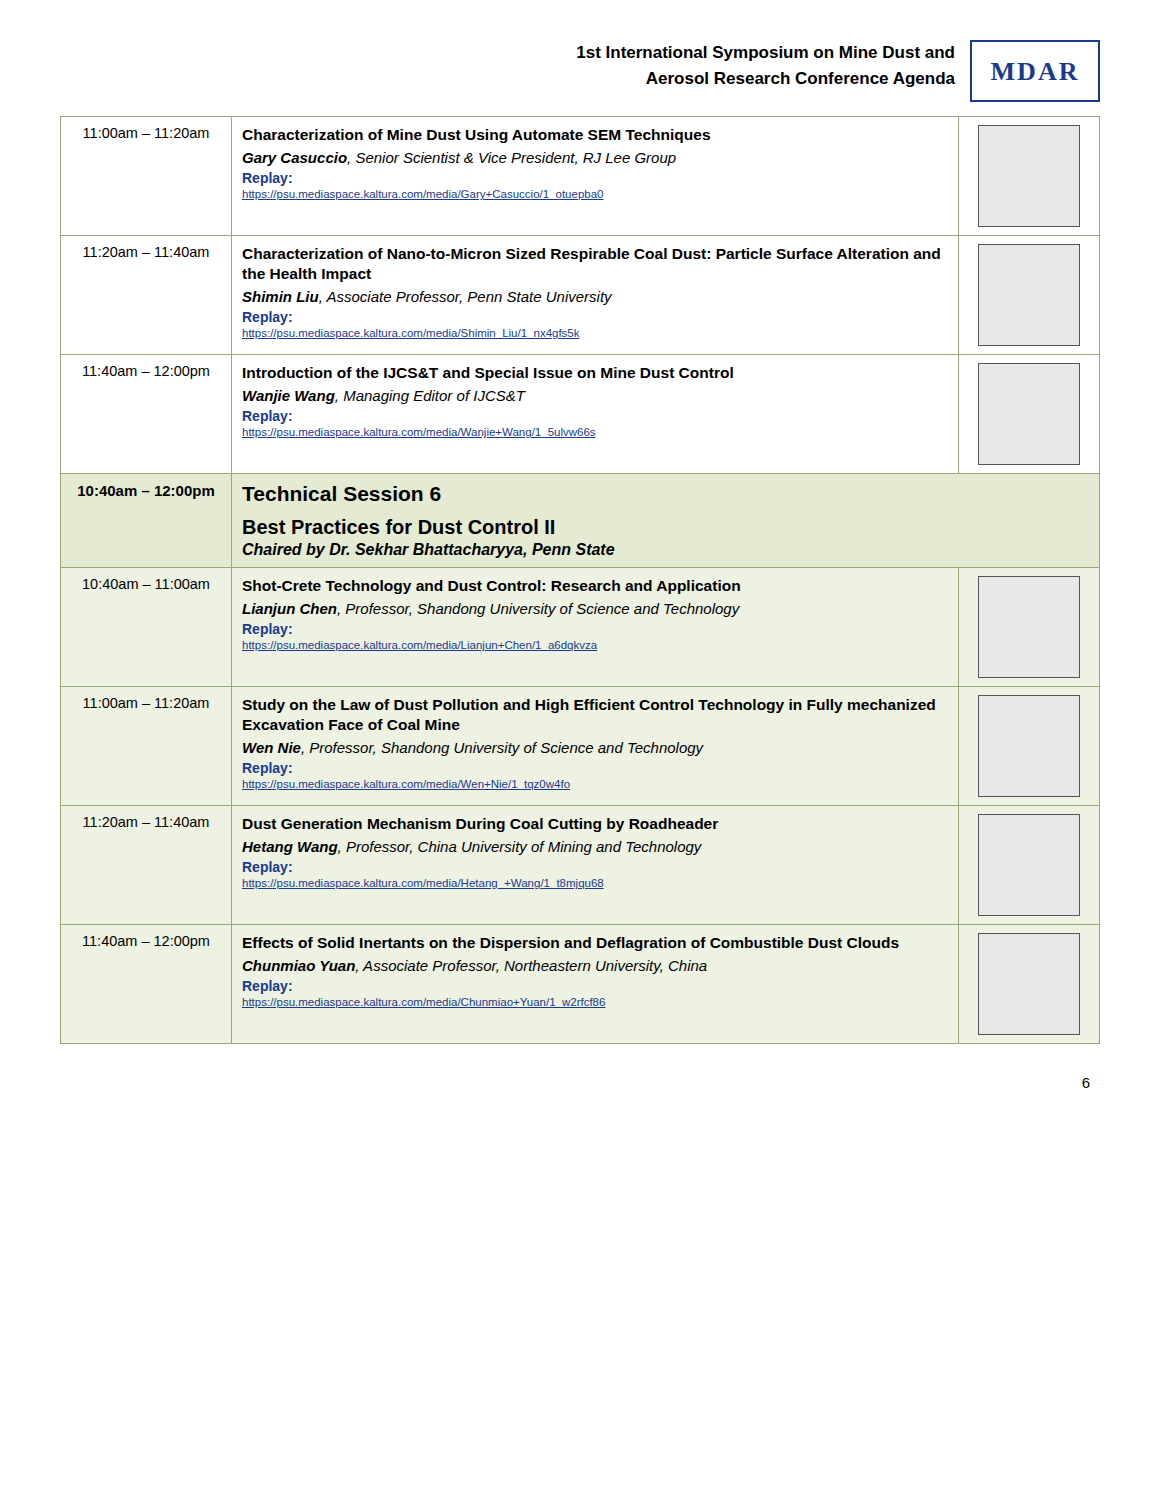MDAR
1st International Symposium on Mine Dust and
Aerosol Research Conference Agenda
| 11:00am – 11:20am | Characterization of Mine Dust Using Automate SEM Techniques Gary Casuccio , Senior Scientist & Vice President, RJ Lee Group Replay: https://psu.mediaspace.kaltura.com/media/Gary+Casuccio/1_otuepba0 | |
| 11:20am – 11:40am | Characterization of Nano-to-Micron Sized Respirable Coal Dust: Particle Surface Alteration and the Health Impact Shimin Liu , Associate Professor, Penn State University Replay: https://psu.mediaspace.kaltura.com/media/Shimin_Liu/1_nx4gfs5k | |
| 11:40am – 12:00pm | Introduction of the IJCS&T and Special Issue on Mine Dust Control Wanjie Wang , Managing Editor of IJCS&T Replay: https://psu.mediaspace.kaltura.com/media/Wanjie+Wang/1_5ulvw66s | |
| 10:40am – 12:00pm | Technical Session 6 Best Practices for Dust Control II Chaired by Dr. Sekhar Bhattacharyya, Penn State |
| 10:40am – 11:00am | Shot-Crete Technology and Dust Control: Research and Application Lianjun Chen , Professor, Shandong University of Science and Technology Replay: https://psu.mediaspace.kaltura.com/media/Lianjun+Chen/1_a6dqkvza | |
| 11:00am – 11:20am | Study on the Law of Dust Pollution and High Efficient Control Technology in Fully mechanized Excavation Face of Coal Mine Wen Nie , Professor, Shandong University of Science and Technology Replay: https://psu.mediaspace.kaltura.com/media/Wen+Nie/1_tqz0w4fo | |
| 11:20am – 11:40am | Dust Generation Mechanism During Coal Cutting by Roadheader Hetang Wang , Professor, China University of Mining and Technology Replay: https://psu.mediaspace.kaltura.com/media/Hetang_+Wang/1_t8mjqu68 | |
| 11:40am – 12:00pm | Effects of Solid Inertants on the Dispersion and Deflagration of Combustible Dust Clouds Chunmiao Yuan , Associate Professor, Northeastern University, China Replay: https://psu.mediaspace.kaltura.com/media/Chunmiao+Yuan/1_w2rfcf86 | |
6